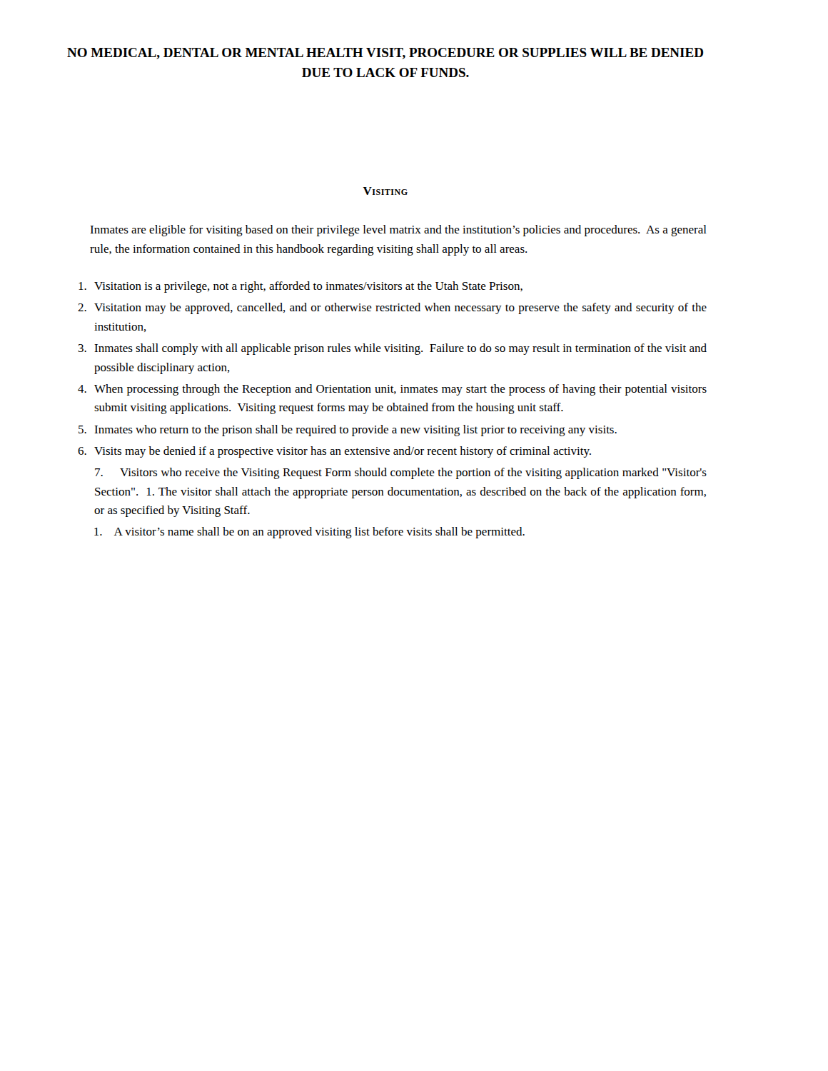No medical, dental or mental health visit, procedure or supplies will be denied due to lack of funds.
Visiting
Inmates are eligible for visiting based on their privilege level matrix and the institution’s policies and procedures. As a general rule, the information contained in this handbook regarding visiting shall apply to all areas.
Visitation is a privilege, not a right, afforded to inmates/visitors at the Utah State Prison,
Visitation may be approved, cancelled, and or otherwise restricted when necessary to preserve the safety and security of the institution,
Inmates shall comply with all applicable prison rules while visiting. Failure to do so may result in termination of the visit and possible disciplinary action,
When processing through the Reception and Orientation unit, inmates may start the process of having their potential visitors submit visiting applications. Visiting request forms may be obtained from the housing unit staff.
Inmates who return to the prison shall be required to provide a new visiting list prior to receiving any visits.
Visits may be denied if a prospective visitor has an extensive and/or recent history of criminal activity.
7. Visitors who receive the Visiting Request Form should complete the portion of the visiting application marked "Visitor's Section". 1. The visitor shall attach the appropriate person documentation, as described on the back of the application form, or as specified by Visiting Staff.
1. A visitor’s name shall be on an approved visiting list before visits shall be permitted.